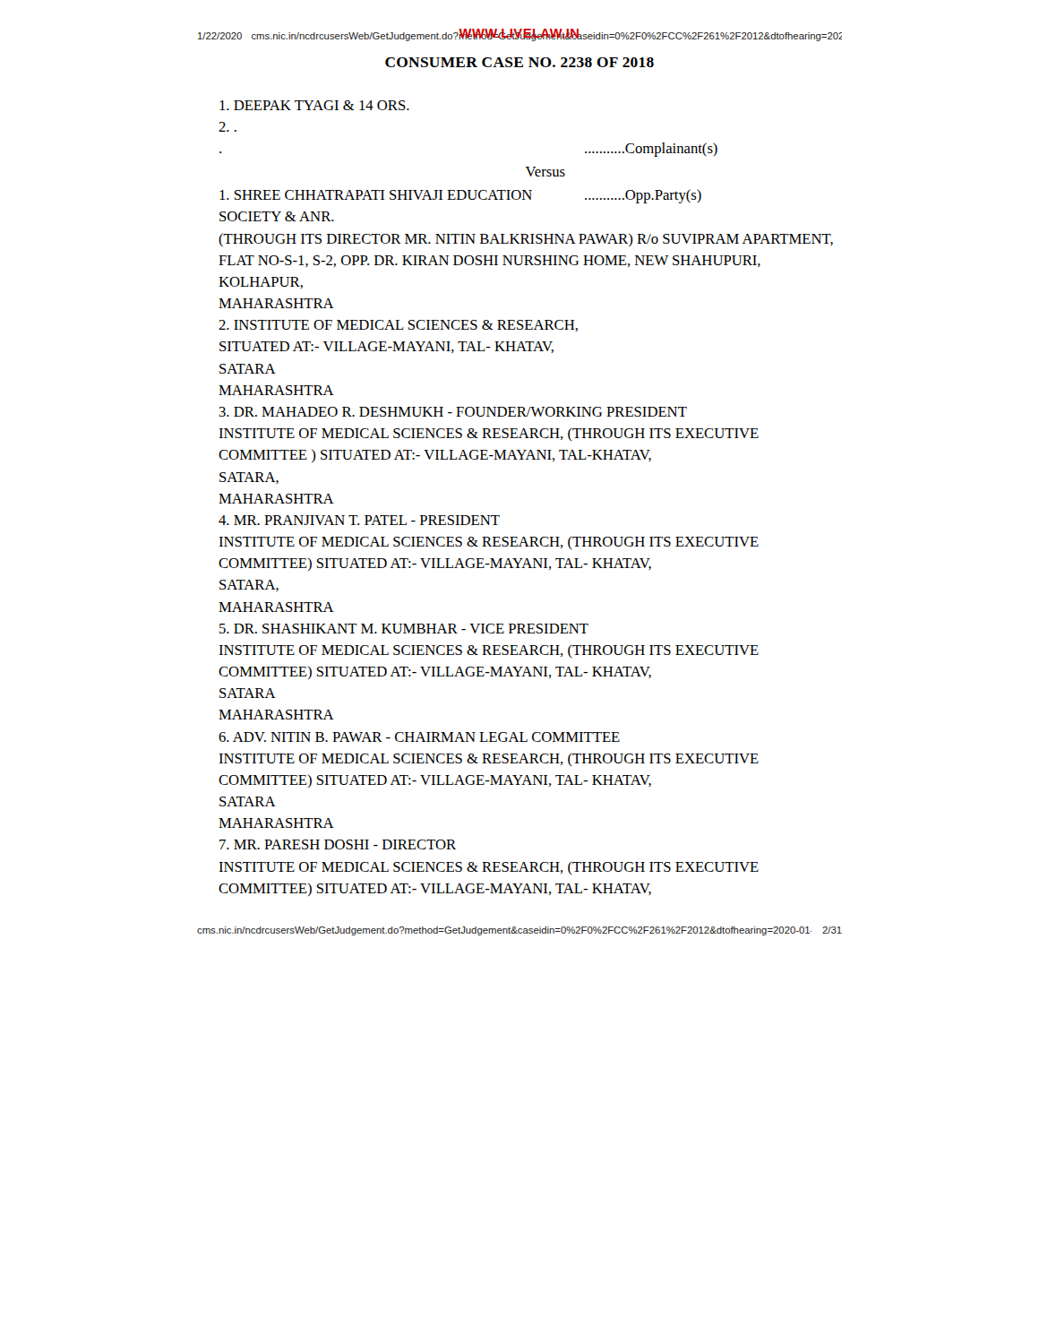1/22/2020 cms.nic.in/ncdrcusersWeb/GetJudgement.do?method=GetJudgement&caseidin=0%2F0%2FCC%2F261%2F2012&dtofhearing=2020-01…
WWW.LIVELAW.IN
CONSUMER CASE NO. 2238 OF 2018
1. DEEPAK TYAGI & 14 ORS.
2. .
.
...........Complainant(s)
Versus
1. SHREE CHHATRAPATI SHIVAJI EDUCATION SOCIETY & ANR.
...........Opp.Party(s)
(THROUGH ITS DIRECTOR MR. NITIN BALKRISHNA PAWAR) R/o SUVIPRAM APARTMENT, FLAT NO-S-1, S-2, OPP. DR. KIRAN DOSHI NURSHING HOME, NEW SHAHUPURI, KOLHAPUR,
MAHARASHTRA
2. INSTITUTE OF MEDICAL SCIENCES & RESEARCH,
SITUATED AT:- VILLAGE-MAYANI, TAL- KHATAV,
SATARA
MAHARASHTRA
3. DR. MAHADEO R. DESHMUKH - FOUNDER/WORKING PRESIDENT
INSTITUTE OF MEDICAL SCIENCES & RESEARCH, (THROUGH ITS EXECUTIVE COMMITTEE ) SITUATED AT:- VILLAGE-MAYANI, TAL-KHATAV,
SATARA,
MAHARASHTRA
4. MR. PRANJIVAN T. PATEL - PRESIDENT
INSTITUTE OF MEDICAL SCIENCES & RESEARCH, (THROUGH ITS EXECUTIVE COMMITTEE) SITUATED AT:- VILLAGE-MAYANI, TAL- KHATAV,
SATARA,
MAHARASHTRA
5. DR. SHASHIKANT M. KUMBHAR - VICE PRESIDENT
INSTITUTE OF MEDICAL SCIENCES & RESEARCH, (THROUGH ITS EXECUTIVE COMMITTEE) SITUATED AT:- VILLAGE-MAYANI, TAL- KHATAV,
SATARA
MAHARASHTRA
6. ADV. NITIN B. PAWAR - CHAIRMAN LEGAL COMMITTEE
INSTITUTE OF MEDICAL SCIENCES & RESEARCH, (THROUGH ITS EXECUTIVE COMMITTEE) SITUATED AT:- VILLAGE-MAYANI, TAL- KHATAV,
SATARA
MAHARASHTRA
7. MR. PARESH DOSHI - DIRECTOR
INSTITUTE OF MEDICAL SCIENCES & RESEARCH, (THROUGH ITS EXECUTIVE COMMITTEE) SITUATED AT:- VILLAGE-MAYANI, TAL- KHATAV,
cms.nic.in/ncdrcusersWeb/GetJudgement.do?method=GetJudgement&caseidin=0%2F0%2FCC%2F261%2F2012&dtofhearing=2020-01-20 2/31